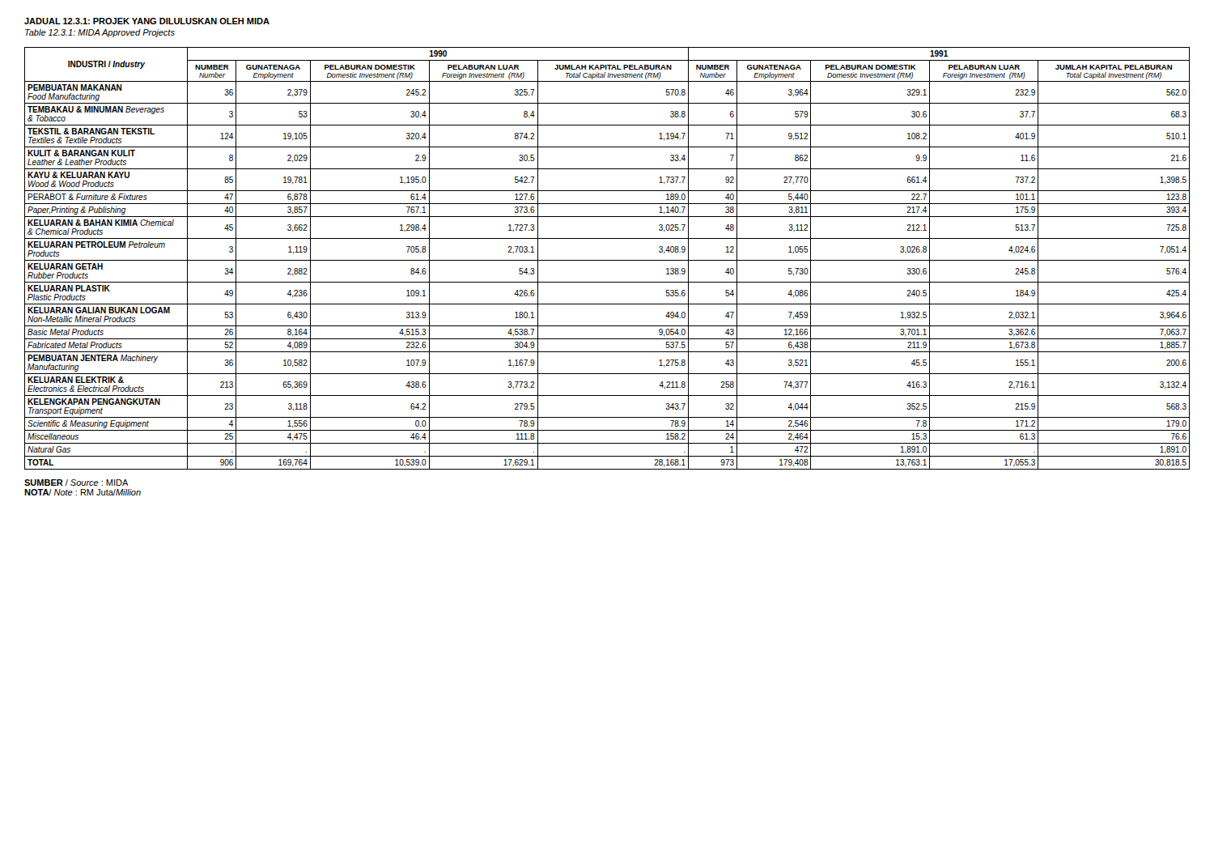JADUAL 12.3.1: PROJEK YANG DILULUSKAN OLEH MIDA
Table 12.3.1: MIDA Approved Projects
| INDUSTRI / Industry | 1990 | 1991 |
| --- | --- | --- |
| NUMBER Number | GUNATENAGA Employment | PELABURAN DOMESTIK Domestic Investment (RM) | PELABURAN LUAR Foreign Investment (RM) | JUMLAH KAPITAL PELABURAN Total Capital Investment (RM) | NUMBER Number | GUNATENAGA Employment | PELABURAN DOMESTIK Domestic Investment (RM) | PELABURAN LUAR Foreign Investment (RM) | JUMLAH KAPITAL PELABURAN Total Capital Investment (RM) |
| PEMBUATAN MAKANAN Food Manufacturing | 36 | 2,379 | 245.2 | 325.7 | 570.8 | 46 | 3,964 | 329.1 | 232.9 | 562.0 |
| TEMBAKAU & MINUMAN Beverages & Tobacco | 3 | 53 | 30.4 | 8.4 | 38.8 | 6 | 579 | 30.6 | 37.7 | 68.3 |
| TEKSTIL & BARANGAN TEKSTIL Textiles & Textile Products | 124 | 19,105 | 320.4 | 874.2 | 1,194.7 | 71 | 9,512 | 108.2 | 401.9 | 510.1 |
| KULIT & BARANGAN KULIT Leather & Leather Products | 8 | 2,029 | 2.9 | 30.5 | 33.4 | 7 | 862 | 9.9 | 11.6 | 21.6 |
| KAYU & KELUARAN KAYU Wood & Wood Products | 85 | 19,781 | 1,195.0 | 542.7 | 1,737.7 | 92 | 27,770 | 661.4 | 737.2 | 1,398.5 |
| PERABOT & Furniture & Fixtures | 47 | 6,878 | 61.4 | 127.6 | 189.0 | 40 | 5,440 | 22.7 | 101.1 | 123.8 |
| Paper,Printing & Publishing | 40 | 3,857 | 767.1 | 373.6 | 1,140.7 | 38 | 3,811 | 217.4 | 175.9 | 393.4 |
| KELUARAN & BAHAN KIMIA Chemical & Chemical Products | 45 | 3,662 | 1,298.4 | 1,727.3 | 3,025.7 | 48 | 3,112 | 212.1 | 513.7 | 725.8 |
| KELUARAN PETROLEUM Petroleum Products | 3 | 1,119 | 705.8 | 2,703.1 | 3,408.9 | 12 | 1,055 | 3,026.8 | 4,024.6 | 7,051.4 |
| KELUARAN GETAH Rubber Products | 34 | 2,882 | 84.6 | 54.3 | 138.9 | 40 | 5,730 | 330.6 | 245.8 | 576.4 |
| KELUARAN PLASTIK Plastic Products | 49 | 4,236 | 109.1 | 426.6 | 535.6 | 54 | 4,086 | 240.5 | 184.9 | 425.4 |
| KELUARAN GALIAN BUKAN LOGAM Non-Metallic Mineral Products | 53 | 6,430 | 313.9 | 180.1 | 494.0 | 47 | 7,459 | 1,932.5 | 2,032.1 | 3,964.6 |
| Basic Metal Products | 26 | 8,164 | 4,515.3 | 4,538.7 | 9,054.0 | 43 | 12,166 | 3,701.1 | 3,362.6 | 7,063.7 |
| Fabricated Metal Products | 52 | 4,089 | 232.6 | 304.9 | 537.5 | 57 | 6,438 | 211.9 | 1,673.8 | 1,885.7 |
| PEMBUATAN JENTERA Machinery Manufacturing | 36 | 10,582 | 107.9 | 1,167.9 | 1,275.8 | 43 | 3,521 | 45.5 | 155.1 | 200.6 |
| KELUARAN ELEKTRIK & Electronics & Electrical Products | 213 | 65,369 | 438.6 | 3,773.2 | 4,211.8 | 258 | 74,377 | 416.3 | 2,716.1 | 3,132.4 |
| KELENGKAPAN PENGANGKUTAN Transport Equipment | 23 | 3,118 | 64.2 | 279.5 | 343.7 | 32 | 4,044 | 352.5 | 215.9 | 568.3 |
| Scientific & Measuring Equipment | 4 | 1,556 | 0.0 | 78.9 | 78.9 | 14 | 2,546 | 7.8 | 171.2 | 179.0 |
| Miscellaneous | 25 | 4,475 | 46.4 | 111.8 | 158.2 | 24 | 2,464 | 15.3 | 61.3 | 76.6 |
| Natural Gas | . | . | . | . | . | 1 | 472 | 1,891.0 | . | 1,891.0 |
| TOTAL | 906 | 169,764 | 10,539.0 | 17,629.1 | 28,168.1 | 973 | 179,408 | 13,763.1 | 17,055.3 | 30,818.5 |
SUMBER / Source : MIDA
NOTA/ Note : RM Juta/Million